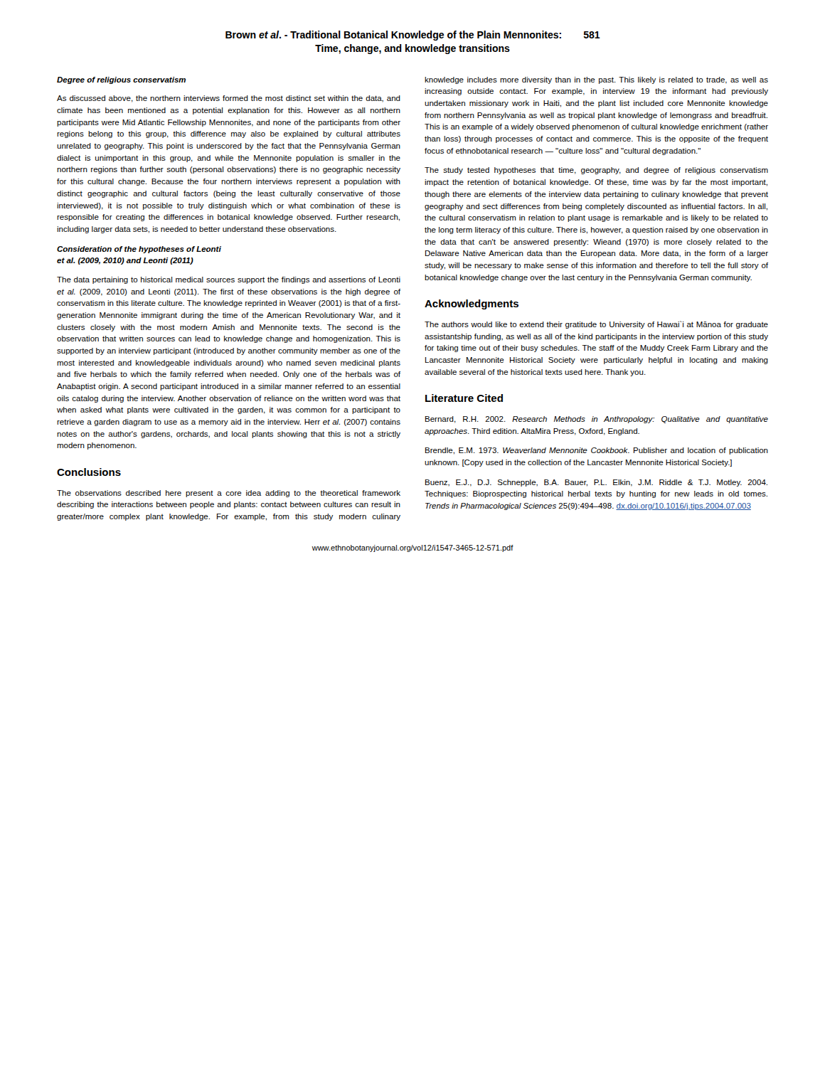Brown et al. - Traditional Botanical Knowledge of the Plain Mennonites:581 Time, change, and knowledge transitions
Degree of religious conservatism
As discussed above, the northern interviews formed the most distinct set within the data, and climate has been mentioned as a potential explanation for this. However as all northern participants were Mid Atlantic Fellowship Mennonites, and none of the participants from other regions belong to this group, this difference may also be explained by cultural attributes unrelated to geography. This point is underscored by the fact that the Pennsylvania German dialect is unimportant in this group, and while the Mennonite population is smaller in the northern regions than further south (personal observations) there is no geographic necessity for this cultural change. Because the four northern interviews represent a population with distinct geographic and cultural factors (being the least culturally conservative of those interviewed), it is not possible to truly distinguish which or what combination of these is responsible for creating the differences in botanical knowledge observed. Further research, including larger data sets, is needed to better understand these observations.
Consideration of the hypotheses of Leonti
et al. (2009, 2010) and Leonti (2011)
The data pertaining to historical medical sources support the findings and assertions of Leonti et al. (2009, 2010) and Leonti (2011). The first of these observations is the high degree of conservatism in this literate culture. The knowledge reprinted in Weaver (2001) is that of a first-generation Mennonite immigrant during the time of the American Revolutionary War, and it clusters closely with the most modern Amish and Mennonite texts. The second is the observation that written sources can lead to knowledge change and homogenization. This is supported by an interview participant (introduced by another community member as one of the most interested and knowledgeable individuals around) who named seven medicinal plants and five herbals to which the family referred when needed. Only one of the herbals was of Anabaptist origin. A second participant introduced in a similar manner referred to an essential oils catalog during the interview. Another observation of reliance on the written word was that when asked what plants were cultivated in the garden, it was common for a participant to retrieve a garden diagram to use as a memory aid in the interview. Herr et al. (2007) contains notes on the author's gardens, orchards, and local plants showing that this is not a strictly modern phenomenon.
Conclusions
The observations described here present a core idea adding to the theoretical framework describing the interactions between people and plants: contact between cultures can result in greater/more complex plant knowledge. For example, from this study modern culinary knowledge includes more diversity than in the past. This likely is related to trade, as well as increasing outside contact. For example, in interview 19 the informant had previously undertaken missionary work in Haiti, and the plant list included core Mennonite knowledge from northern Pennsylvania as well as tropical plant knowledge of lemongrass and breadfruit. This is an example of a widely observed phenomenon of cultural knowledge enrichment (rather than loss) through processes of contact and commerce. This is the opposite of the frequent focus of ethnobotanical research — "culture loss" and "cultural degradation."
The study tested hypotheses that time, geography, and degree of religious conservatism impact the retention of botanical knowledge. Of these, time was by far the most important, though there are elements of the interview data pertaining to culinary knowledge that prevent geography and sect differences from being completely discounted as influential factors. In all, the cultural conservatism in relation to plant usage is remarkable and is likely to be related to the long term literacy of this culture. There is, however, a question raised by one observation in the data that can't be answered presently: Wieand (1970) is more closely related to the Delaware Native American data than the European data. More data, in the form of a larger study, will be necessary to make sense of this information and therefore to tell the full story of botanical knowledge change over the last century in the Pennsylvania German community.
Acknowledgments
The authors would like to extend their gratitude to University of Hawai`i at Mānoa for graduate assistantship funding, as well as all of the kind participants in the interview portion of this study for taking time out of their busy schedules. The staff of the Muddy Creek Farm Library and the Lancaster Mennonite Historical Society were particularly helpful in locating and making available several of the historical texts used here. Thank you.
Literature Cited
Bernard, R.H. 2002. Research Methods in Anthropology: Qualitative and quantitative approaches. Third edition. AltaMira Press, Oxford, England.
Brendle, E.M. 1973. Weaverland Mennonite Cookbook. Publisher and location of publication unknown. [Copy used in the collection of the Lancaster Mennonite Historical Society.]
Buenz, E.J., D.J. Schnepple, B.A. Bauer, P.L. Elkin, J.M. Riddle & T.J. Motley. 2004. Techniques: Bioprospecting historical herbal texts by hunting for new leads in old tomes. Trends in Pharmacological Sciences 25(9):494–498. dx.doi.org/10.1016/j.tips.2004.07.003
www.ethnobotanyjournal.org/vol12/i1547-3465-12-571.pdf